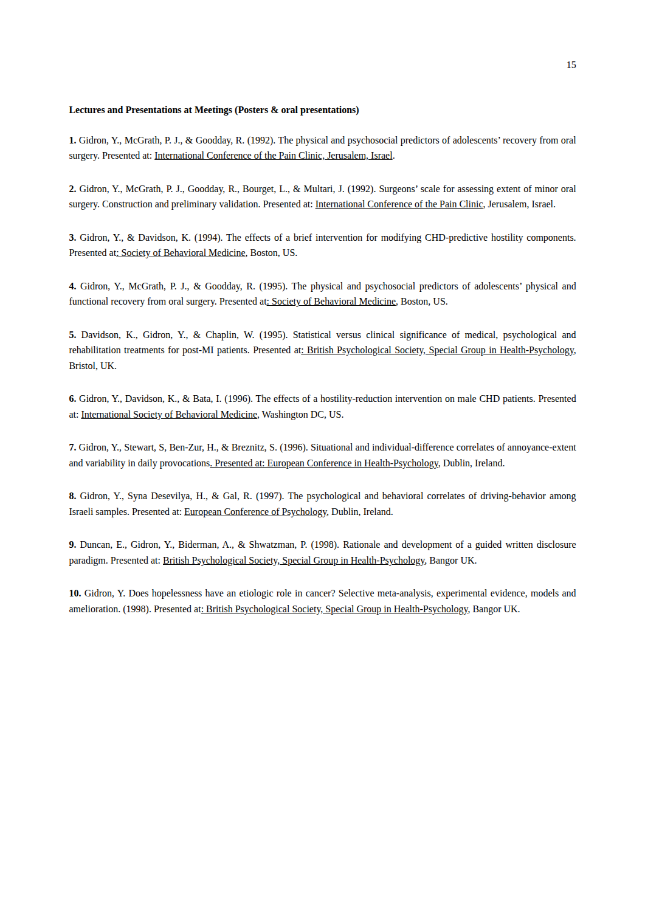15
Lectures and Presentations at Meetings (Posters & oral presentations)
1. Gidron, Y., McGrath, P. J., & Goodday, R. (1992). The physical and psychosocial predictors of adolescents’ recovery from oral surgery. Presented at: International Conference of the Pain Clinic, Jerusalem, Israel.
2. Gidron, Y., McGrath, P. J., Goodday, R., Bourget, L., & Multari, J. (1992). Surgeons’ scale for assessing extent of minor oral surgery. Construction and preliminary validation. Presented at: International Conference of the Pain Clinic, Jerusalem, Israel.
3. Gidron, Y., & Davidson, K. (1994). The effects of a brief intervention for modifying CHD-predictive hostility components. Presented at: Society of Behavioral Medicine, Boston, US.
4. Gidron, Y., McGrath, P. J., & Goodday, R. (1995). The physical and psychosocial predictors of adolescents’ physical and functional recovery from oral surgery. Presented at: Society of Behavioral Medicine, Boston, US.
5. Davidson, K., Gidron, Y., & Chaplin, W. (1995). Statistical versus clinical significance of medical, psychological and rehabilitation treatments for post-MI patients. Presented at: British Psychological Society, Special Group in Health-Psychology, Bristol, UK.
6. Gidron, Y., Davidson, K., & Bata, I. (1996). The effects of a hostility-reduction intervention on male CHD patients. Presented at: International Society of Behavioral Medicine, Washington DC, US.
7. Gidron, Y., Stewart, S, Ben-Zur, H., & Breznitz, S. (1996). Situational and individual-difference correlates of annoyance-extent and variability in daily provocations. Presented at: European Conference in Health-Psychology, Dublin, Ireland.
8. Gidron, Y., Syna Desevilya, H., & Gal, R. (1997). The psychological and behavioral correlates of driving-behavior among Israeli samples. Presented at: European Conference of Psychology, Dublin, Ireland.
9. Duncan, E., Gidron, Y., Biderman, A., & Shwatzman, P. (1998). Rationale and development of a guided written disclosure paradigm. Presented at: British Psychological Society, Special Group in Health-Psychology, Bangor UK.
10. Gidron, Y. Does hopelessness have an etiologic role in cancer? Selective meta-analysis, experimental evidence, models and amelioration. (1998). Presented at: British Psychological Society, Special Group in Health-Psychology, Bangor UK.